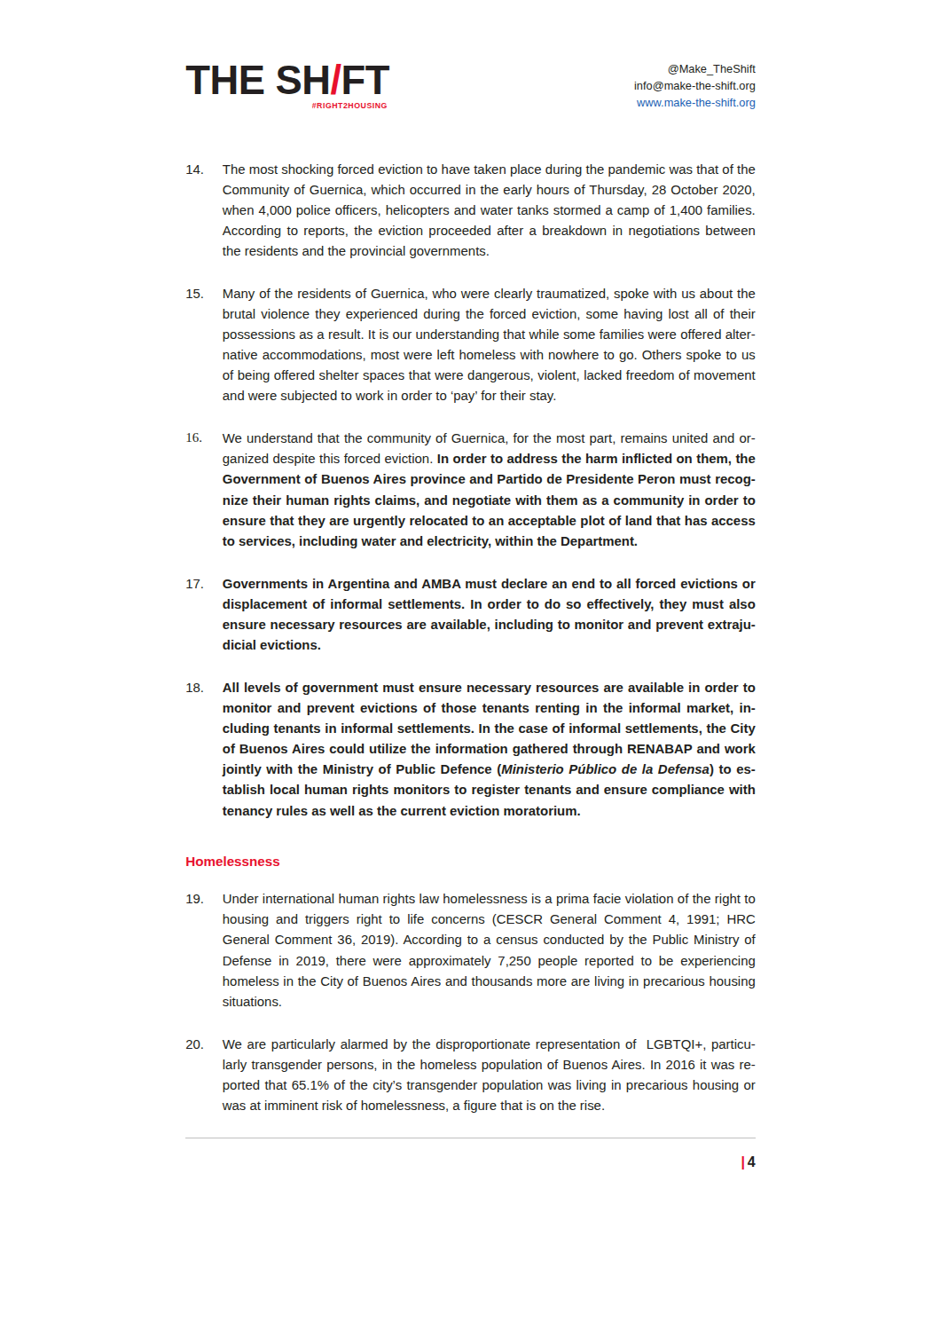THE SH/FT
#RIGHT2HOUSING
@Make_TheShift
info@make-the-shift.org
www.make-the-shift.org
14. The most shocking forced eviction to have taken place during the pandemic was that of the Community of Guernica, which occurred in the early hours of Thursday, 28 October 2020, when 4,000 police officers, helicopters and water tanks stormed a camp of 1,400 families. According to reports, the eviction proceeded after a breakdown in negotiations between the residents and the provincial governments.
15. Many of the residents of Guernica, who were clearly traumatized, spoke with us about the brutal violence they experienced during the forced eviction, some having lost all of their possessions as a result. It is our understanding that while some families were offered alternative accommodations, most were left homeless with nowhere to go. Others spoke to us of being offered shelter spaces that were dangerous, violent, lacked freedom of movement and were subjected to work in order to ‘pay’ for their stay.
16. We understand that the community of Guernica, for the most part, remains united and organized despite this forced eviction. In order to address the harm inflicted on them, the Government of Buenos Aires province and Partido de Presidente Peron must recognize their human rights claims, and negotiate with them as a community in order to ensure that they are urgently relocated to an acceptable plot of land that has access to services, including water and electricity, within the Department.
17. Governments in Argentina and AMBA must declare an end to all forced evictions or displacement of informal settlements. In order to do so effectively, they must also ensure necessary resources are available, including to monitor and prevent extrajudicial evictions.
18. All levels of government must ensure necessary resources are available in order to monitor and prevent evictions of those tenants renting in the informal market, including tenants in informal settlements. In the case of informal settlements, the City of Buenos Aires could utilize the information gathered through RENABAP and work jointly with the Ministry of Public Defence (Ministerio Público de la Defensa) to establish local human rights monitors to register tenants and ensure compliance with tenancy rules as well as the current eviction moratorium.
Homelessness
19. Under international human rights law homelessness is a prima facie violation of the right to housing and triggers right to life concerns (CESCR General Comment 4, 1991; HRC General Comment 36, 2019). According to a census conducted by the Public Ministry of Defense in 2019, there were approximately 7,250 people reported to be experiencing homeless in the City of Buenos Aires and thousands more are living in precarious housing situations.
20. We are particularly alarmed by the disproportionate representation of LGBTQI+, particularly transgender persons, in the homeless population of Buenos Aires. In 2016 it was reported that 65.1% of the city’s transgender population was living in precarious housing or was at imminent risk of homelessness, a figure that is on the rise.
|4